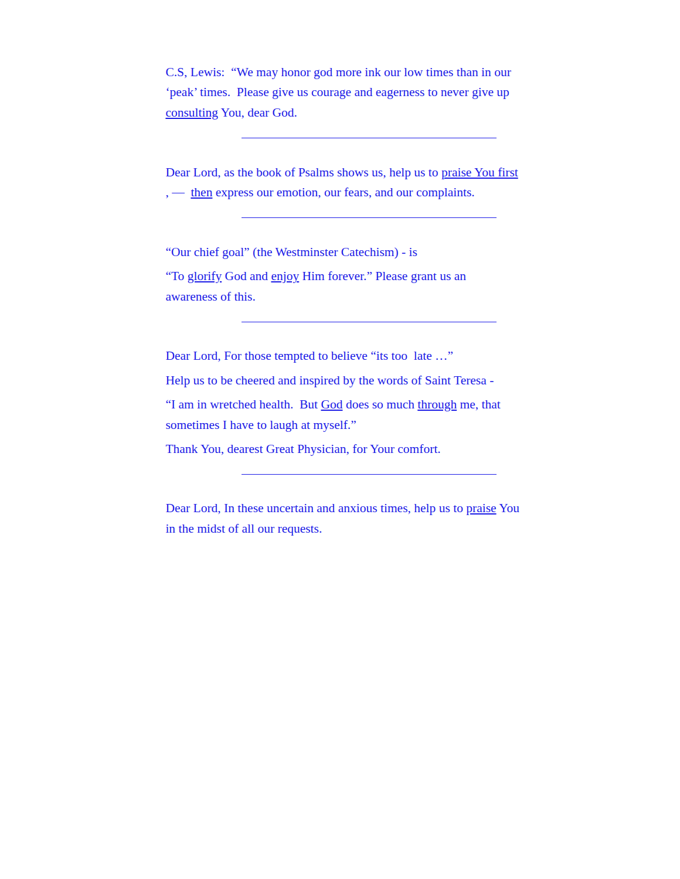C.S, Lewis: “We may honor god more ink our low times than in our ‘peak’ times. Please give us courage and eagerness to never give up consulting You, dear God.
Dear Lord, as the book of Psalms shows us, help us to praise You first , — then express our emotion, our fears, and our complaints.
“Our chief goal” (the Westminster Catechism) - is
“To glorify God and enjoy Him forever.” Please grant us an awareness of this.
Dear Lord, For those tempted to believe “its too late …”
Help us to be cheered and inspired by the words of Saint Teresa -
“I am in wretched health. But God does so much through me, that sometimes I have to laugh at myself.”
Thank You, dearest Great Physician, for Your comfort.
Dear Lord, In these uncertain and anxious times, help us to praise You in the midst of all our requests.